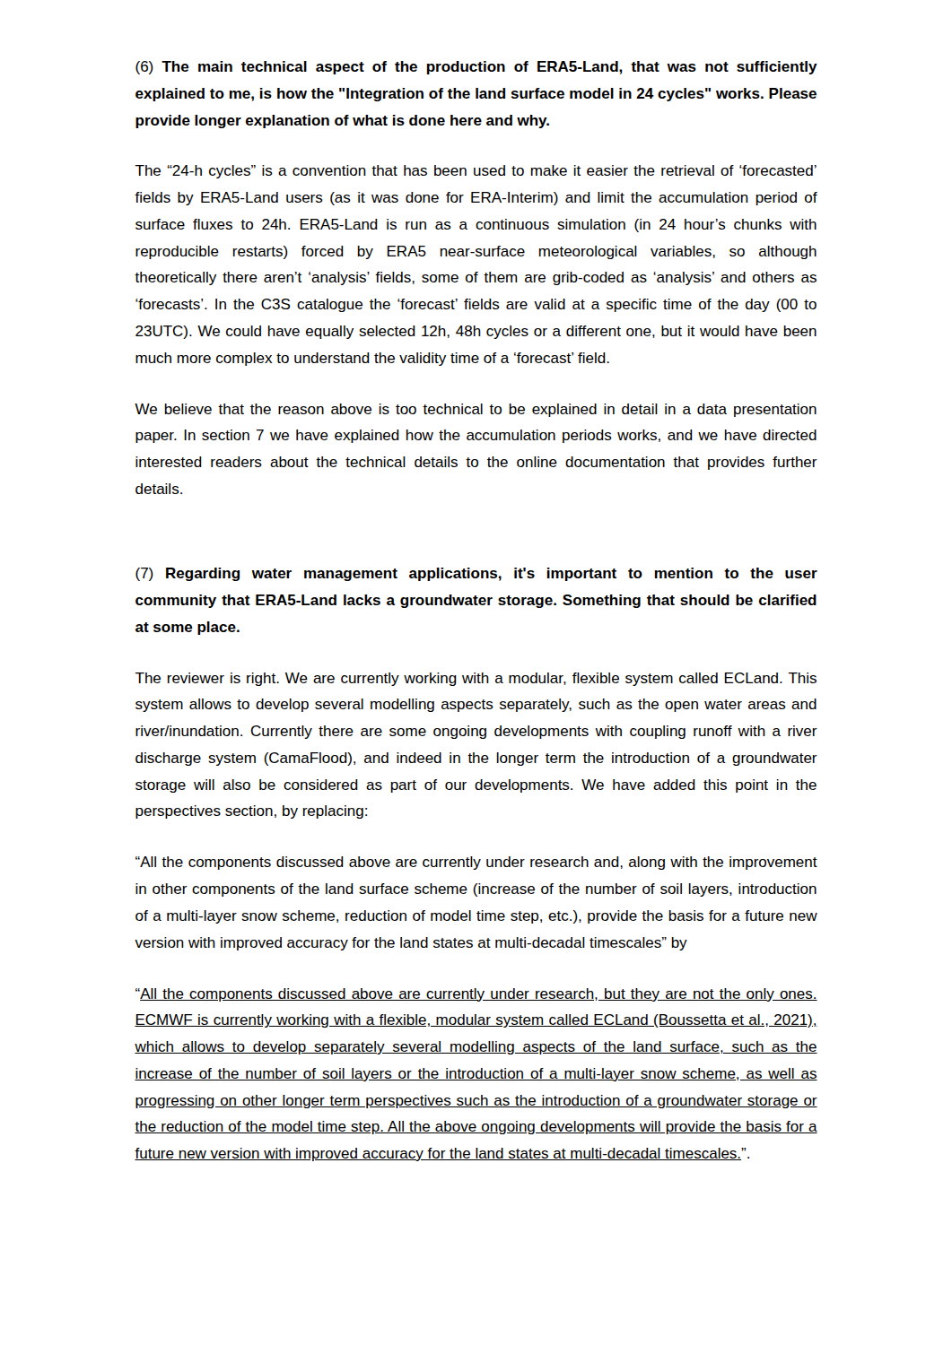(6) The main technical aspect of the production of ERA5-Land, that was not sufficiently explained to me, is how the "Integration of the land surface model in 24 cycles" works. Please provide longer explanation of what is done here and why.
The “24-h cycles” is a convention that has been used to make it easier the retrieval of ‘forecasted’ fields by ERA5-Land users (as it was done for ERA-Interim) and limit the accumulation period of surface fluxes to 24h. ERA5-Land is run as a continuous simulation (in 24 hour’s chunks with reproducible restarts) forced by ERA5 near-surface meteorological variables, so although theoretically there aren’t ‘analysis’ fields, some of them are grib-coded as ‘analysis’ and others as ‘forecasts’. In the C3S catalogue the ‘forecast’ fields are valid at a specific time of the day (00 to 23UTC). We could have equally selected 12h, 48h cycles or a different one, but it would have been much more complex to understand the validity time of a ‘forecast’ field.
We believe that the reason above is too technical to be explained in detail in a data presentation paper. In section 7 we have explained how the accumulation periods works, and we have directed interested readers about the technical details to the online documentation that provides further details.
(7) Regarding water management applications, it's important to mention to the user community that ERA5-Land lacks a groundwater storage. Something that should be clarified at some place.
The reviewer is right. We are currently working with a modular, flexible system called ECLand. This system allows to develop several modelling aspects separately, such as the open water areas and river/inundation. Currently there are some ongoing developments with coupling runoff with a river discharge system (CamaFlood), and indeed in the longer term the introduction of a groundwater storage will also be considered as part of our developments. We have added this point in the perspectives section, by replacing:
“All the components discussed above are currently under research and, along with the improvement in other components of the land surface scheme (increase of the number of soil layers, introduction of a multi-layer snow scheme, reduction of model time step, etc.), provide the basis for a future new version with improved accuracy for the land states at multi-decadal timescales” by
“All the components discussed above are currently under research, but they are not the only ones. ECMWF is currently working with a flexible, modular system called ECLand (Boussetta et al., 2021), which allows to develop separately several modelling aspects of the land surface, such as the increase of the number of soil layers or the introduction of a multi-layer snow scheme, as well as progressing on other longer term perspectives such as the introduction of a groundwater storage or the reduction of the model time step. All the above ongoing developments will provide the basis for a future new version with improved accuracy for the land states at multi-decadal timescales.”.